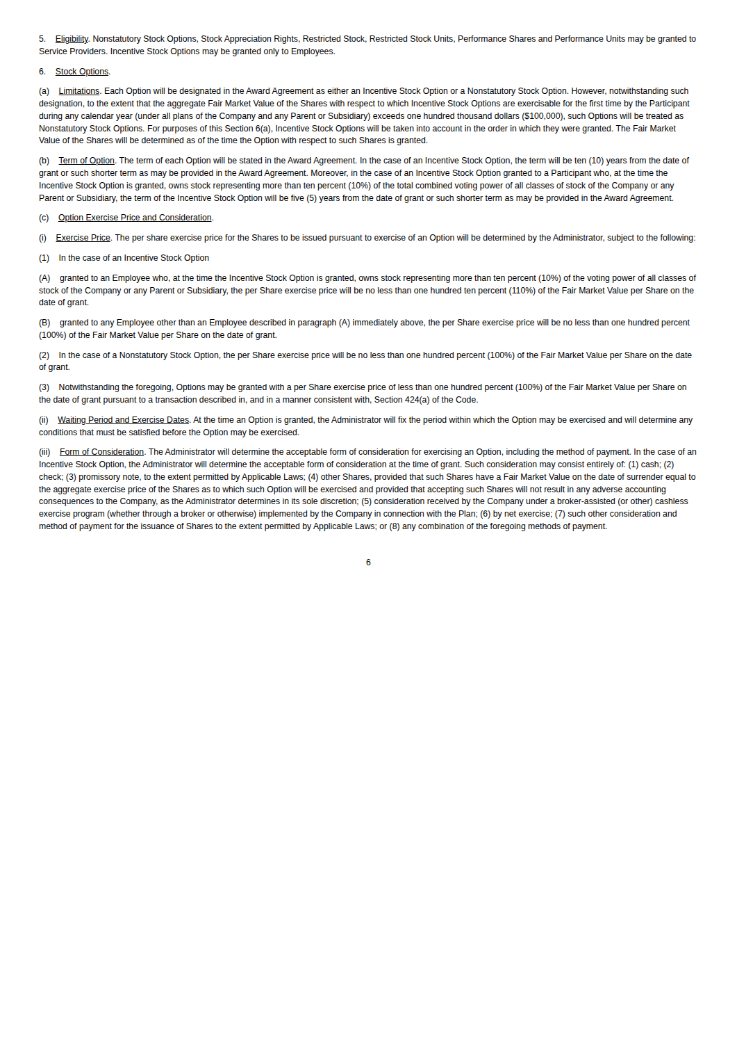5. Eligibility. Nonstatutory Stock Options, Stock Appreciation Rights, Restricted Stock, Restricted Stock Units, Performance Shares and Performance Units may be granted to Service Providers. Incentive Stock Options may be granted only to Employees.
6. Stock Options.
(a) Limitations. Each Option will be designated in the Award Agreement as either an Incentive Stock Option or a Nonstatutory Stock Option. However, notwithstanding such designation, to the extent that the aggregate Fair Market Value of the Shares with respect to which Incentive Stock Options are exercisable for the first time by the Participant during any calendar year (under all plans of the Company and any Parent or Subsidiary) exceeds one hundred thousand dollars ($100,000), such Options will be treated as Nonstatutory Stock Options. For purposes of this Section 6(a), Incentive Stock Options will be taken into account in the order in which they were granted. The Fair Market Value of the Shares will be determined as of the time the Option with respect to such Shares is granted.
(b) Term of Option. The term of each Option will be stated in the Award Agreement. In the case of an Incentive Stock Option, the term will be ten (10) years from the date of grant or such shorter term as may be provided in the Award Agreement. Moreover, in the case of an Incentive Stock Option granted to a Participant who, at the time the Incentive Stock Option is granted, owns stock representing more than ten percent (10%) of the total combined voting power of all classes of stock of the Company or any Parent or Subsidiary, the term of the Incentive Stock Option will be five (5) years from the date of grant or such shorter term as may be provided in the Award Agreement.
(c) Option Exercise Price and Consideration.
(i) Exercise Price. The per share exercise price for the Shares to be issued pursuant to exercise of an Option will be determined by the Administrator, subject to the following:
(1) In the case of an Incentive Stock Option
(A) granted to an Employee who, at the time the Incentive Stock Option is granted, owns stock representing more than ten percent (10%) of the voting power of all classes of stock of the Company or any Parent or Subsidiary, the per Share exercise price will be no less than one hundred ten percent (110%) of the Fair Market Value per Share on the date of grant.
(B) granted to any Employee other than an Employee described in paragraph (A) immediately above, the per Share exercise price will be no less than one hundred percent (100%) of the Fair Market Value per Share on the date of grant.
(2) In the case of a Nonstatutory Stock Option, the per Share exercise price will be no less than one hundred percent (100%) of the Fair Market Value per Share on the date of grant.
(3) Notwithstanding the foregoing, Options may be granted with a per Share exercise price of less than one hundred percent (100%) of the Fair Market Value per Share on the date of grant pursuant to a transaction described in, and in a manner consistent with, Section 424(a) of the Code.
(ii) Waiting Period and Exercise Dates. At the time an Option is granted, the Administrator will fix the period within which the Option may be exercised and will determine any conditions that must be satisfied before the Option may be exercised.
(iii) Form of Consideration. The Administrator will determine the acceptable form of consideration for exercising an Option, including the method of payment. In the case of an Incentive Stock Option, the Administrator will determine the acceptable form of consideration at the time of grant. Such consideration may consist entirely of: (1) cash; (2) check; (3) promissory note, to the extent permitted by Applicable Laws; (4) other Shares, provided that such Shares have a Fair Market Value on the date of surrender equal to the aggregate exercise price of the Shares as to which such Option will be exercised and provided that accepting such Shares will not result in any adverse accounting consequences to the Company, as the Administrator determines in its sole discretion; (5) consideration received by the Company under a broker-assisted (or other) cashless exercise program (whether through a broker or otherwise) implemented by the Company in connection with the Plan; (6) by net exercise; (7) such other consideration and method of payment for the issuance of Shares to the extent permitted by Applicable Laws; or (8) any combination of the foregoing methods of payment.
6